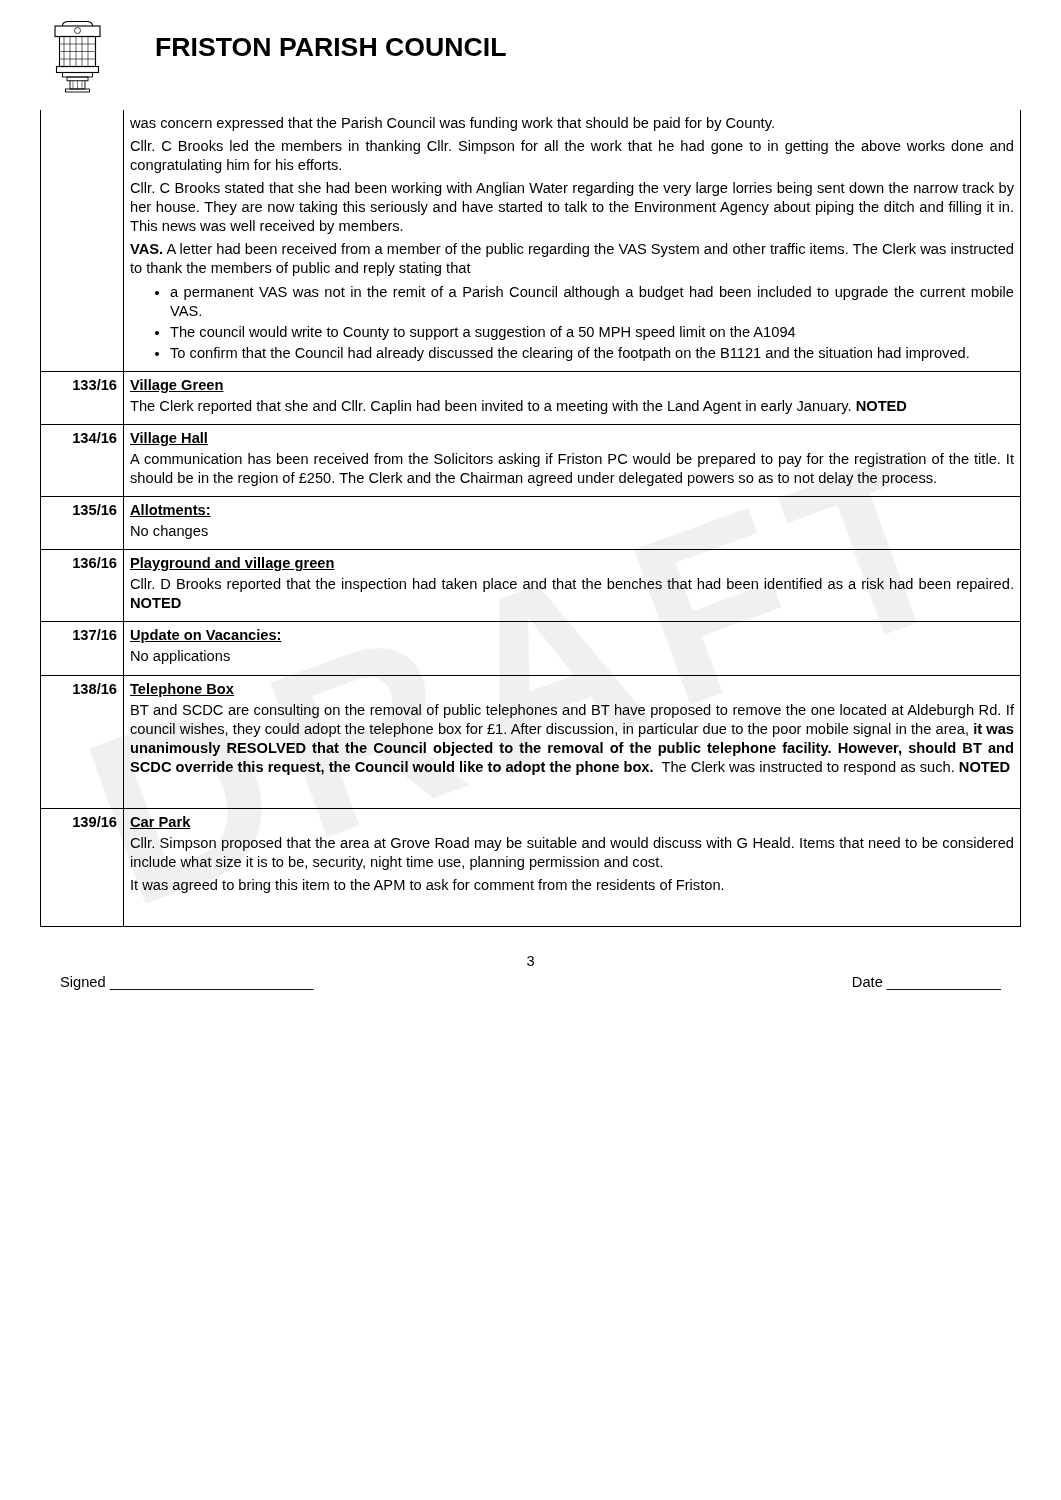DRAFT
FRISTON PARISH COUNCIL
| | was concern expressed that the Parish Council was funding work that should be paid for by County. Cllr. C Brooks led the members in thanking Cllr. Simpson for all the work that he had gone to in getting the above works done and congratulating him for his efforts. Cllr. C Brooks stated that she had been working with Anglian Water regarding the very large lorries being sent down the narrow track by her house. They are now taking this seriously and have started to talk to the Environment Agency about piping the ditch and filling it in. This news was well received by members. VAS. A letter had been received from a member of the public regarding the VAS System and other traffic items. The Clerk was instructed to thank the members of public and reply stating that a permanent VAS was not in the remit of a Parish Council although a budget had been included to upgrade the current mobile VAS. The council would write to County to support a suggestion of a 50 MPH speed limit on the A1094 To confirm that the Council had already discussed the clearing of the footpath on the B1121 and the situation had improved. |
| 133/16 | Village Green The Clerk reported that she and Cllr. Caplin had been invited to a meeting with the Land Agent in early January. NOTED |
| 134/16 | Village Hall A communication has been received from the Solicitors asking if Friston PC would be prepared to pay for the registration of the title. It should be in the region of £250. The Clerk and the Chairman agreed under delegated powers so as to not delay the process. |
| 135/16 | Allotments: No changes |
| 136/16 | Playground and village green Cllr. D Brooks reported that the inspection had taken place and that the benches that had been identified as a risk had been repaired. NOTED |
| 137/16 | Update on Vacancies: No applications |
| 138/16 | Telephone Box BT and SCDC are consulting on the removal of public telephones and BT have proposed to remove the one located at Aldeburgh Rd. If council wishes, they could adopt the telephone box for £1. After discussion, in particular due to the poor mobile signal in the area, it was unanimously RESOLVED that the Council objected to the removal of the public telephone facility. However, should BT and SCDC override this request, the Council would like to adopt the phone box. The Clerk was instructed to respond as such. NOTED |
| 139/16 | Car Park Cllr. Simpson proposed that the area at Grove Road may be suitable and would discuss with G Heald. Items that need to be considered include what size it is to be, security, night time use, planning permission and cost. It was agreed to bring this item to the APM to ask for comment from the residents of Friston. |
3
Signed _________________________ Date ______________